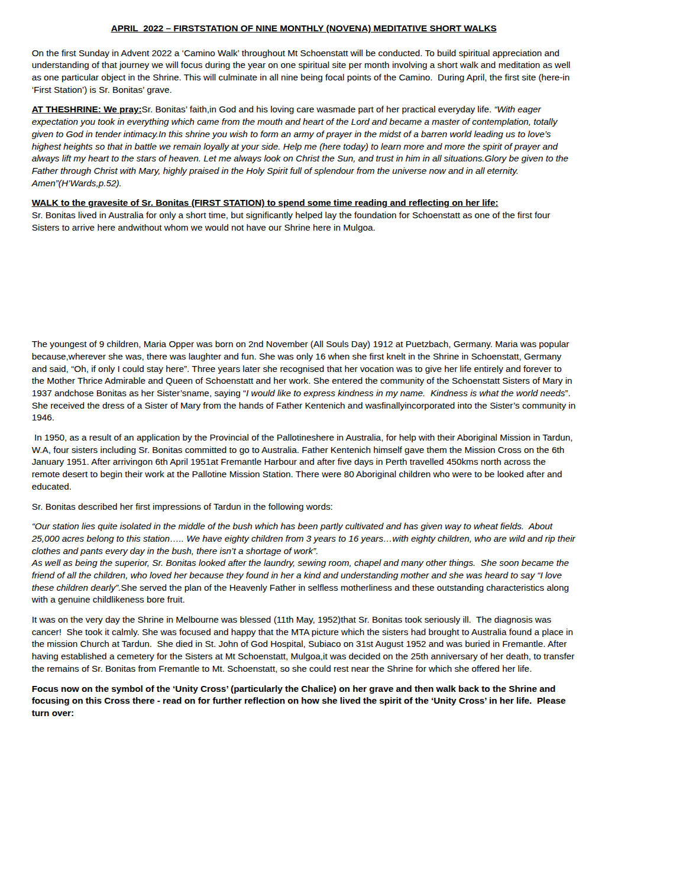APRIL 2022 – FIRSTSTATION OF NINE MONTHLY (NOVENA) MEDITATIVE SHORT WALKS
On the first Sunday in Advent 2022 a ‘Camino Walk’ throughout Mt Schoenstatt will be conducted. To build spiritual appreciation and understanding of that journey we will focus during the year on one spiritual site per month involving a short walk and meditation as well as one particular object in the Shrine. This will culminate in all nine being focal points of the Camino. During April, the first site (here-in ‘First Station’) is Sr. Bonitas’ grave.
AT THESHRINE: We pray: Sr. Bonitas’ faith,in God and his loving care wasmade part of her practical everyday life. “With eager expectation you took in everything which came from the mouth and heart of the Lord and became a master of contemplation, totally given to God in tender intimacy.In this shrine you wish to form an army of prayer in the midst of a barren world leading us to love’s highest heights so that in battle we remain loyally at your side. Help me (here today) to learn more and more the spirit of prayer and always lift my heart to the stars of heaven. Let me always look on Christ the Sun, and trust in him in all situations.Glory be given to the Father through Christ with Mary, highly praised in the Holy Spirit full of splendour from the universe now and in all eternity. Amen”(H’Wards,p.52).
WALK to the gravesite of Sr. Bonitas (FIRST STATION) to spend some time reading and reflecting on her life:
Sr. Bonitas lived in Australia for only a short time, but significantly helped lay the foundation for Schoenstatt as one of the first four Sisters to arrive here andwithout whom we would not have our Shrine here in Mulgoa.
The youngest of 9 children, Maria Opper was born on 2nd November (All Souls Day) 1912 at Puetzbach, Germany. Maria was popular because,wherever she was, there was laughter and fun. She was only 16 when she first knelt in the Shrine in Schoenstatt, Germany and said, “Oh, if only I could stay here”. Three years later she recognised that her vocation was to give her life entirely and forever to the Mother Thrice Admirable and Queen of Schoenstatt and her work. She entered the community of the Schoenstatt Sisters of Mary in 1937 andchose Bonitas as her Sister’sname, saying “I would like to express kindness in my name. Kindness is what the world needs”. She received the dress of a Sister of Mary from the hands of Father Kentenich and wasfinallyincorporated into the Sister’s community in 1946.
In 1950, as a result of an application by the Provincial of the Pallotineshere in Australia, for help with their Aboriginal Mission in Tardun, W.A, four sisters including Sr. Bonitas committed to go to Australia. Father Kentenich himself gave them the Mission Cross on the 6th January 1951. After arrivingon 6th April 1951at Fremantle Harbour and after five days in Perth travelled 450kms north across the remote desert to begin their work at the Pallotine Mission Station. There were 80 Aboriginal children who were to be looked after and educated.
Sr. Bonitas described her first impressions of Tardun in the following words:
“Our station lies quite isolated in the middle of the bush which has been partly cultivated and has given way to wheat fields. About 25,000 acres belong to this station….. We have eighty children from 3 years to 16 years…with eighty children, who are wild and rip their clothes and pants every day in the bush, there isn’t a shortage of work”.
As well as being the superior, Sr. Bonitas looked after the laundry, sewing room, chapel and many other things. She soon became the friend of all the children, who loved her because they found in her a kind and understanding mother and she was heard to say “I love these children dearly”. She served the plan of the Heavenly Father in selfless motherliness and these outstanding characteristics along with a genuine childlikeness bore fruit.
It was on the very day the Shrine in Melbourne was blessed (11th May, 1952)that Sr. Bonitas took seriously ill. The diagnosis was cancer! She took it calmly. She was focused and happy that the MTA picture which the sisters had brought to Australia found a place in the mission Church at Tardun. She died in St. John of God Hospital, Subiaco on 31st August 1952 and was buried in Fremantle. After having established a cemetery for the Sisters at Mt Schoenstatt, Mulgoa,it was decided on the 25th anniversary of her death, to transfer the remains of Sr. Bonitas from Fremantle to Mt. Schoenstatt, so she could rest near the Shrine for which she offered her life.
Focus now on the symbol of the ‘Unity Cross’ (particularly the Chalice) on her grave and then walk back to the Shrine and focusing on this Cross there - read on for further reflection on how she lived the spirit of the ‘Unity Cross’ in her life. Please turn over: